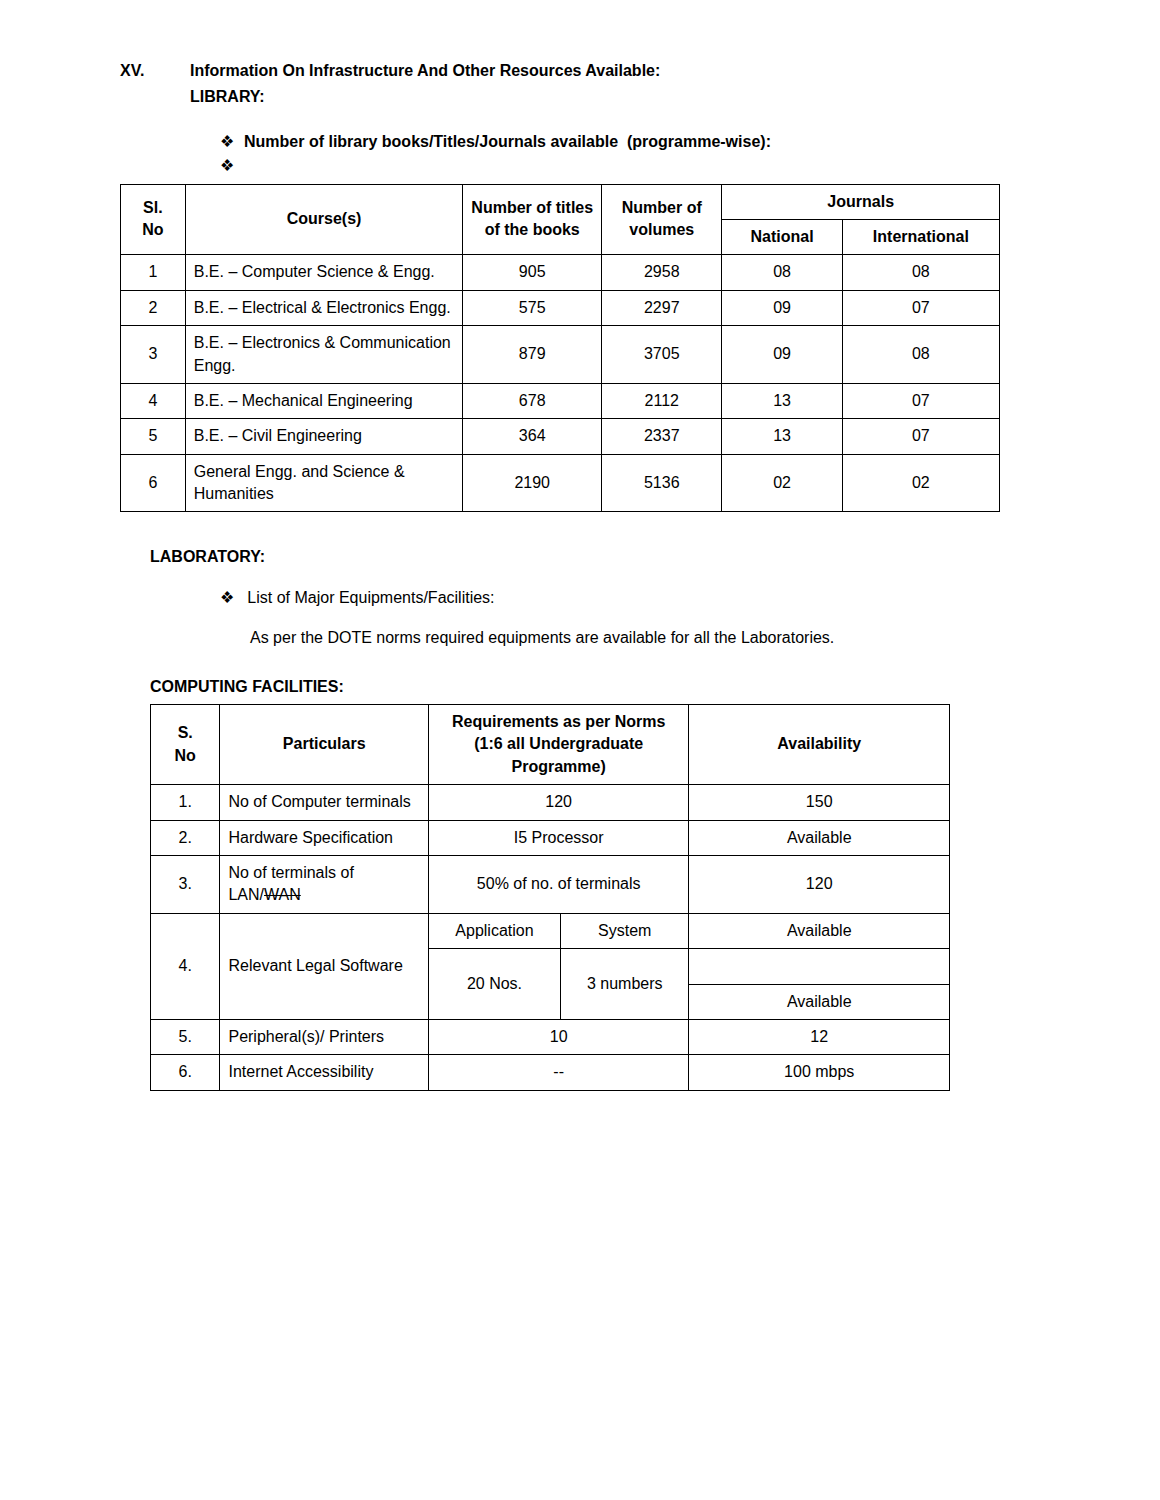XV. Information On Infrastructure And Other Resources Available:
LIBRARY:
❖Number of library books/Titles/Journals available (programme-wise):
❖
| Sl. No | Course(s) | Number of titles of the books | Number of volumes | Journals |
| --- | --- | --- | --- | --- |
| National | International |
| 1 | B.E. – Computer Science & Engg. | 905 | 2958 | 08 | 08 |
| 2 | B.E. – Electrical & Electronics Engg. | 575 | 2297 | 09 | 07 |
| 3 | B.E. – Electronics & Communication Engg. | 879 | 3705 | 09 | 08 |
| 4 | B.E. – Mechanical Engineering | 678 | 2112 | 13 | 07 |
| 5 | B.E. – Civil Engineering | 364 | 2337 | 13 | 07 |
| 6 | General Engg. and Science & Humanities | 2190 | 5136 | 02 | 02 |
LABORATORY:
❖ List of Major Equipments/Facilities:
As per the DOTE norms required equipments are available for all the Laboratories.
COMPUTING FACILITIES:
| S. No | Particulars | Requirements as per Norms (1:6 all Undergraduate Programme) | Availability |
| --- | --- | --- | --- |
| 1. | No of Computer terminals | 120 | 150 |
| 2. | Hardware Specification | I5 Processor | Available |
| 3. | No of terminals of LAN/ WAN | 50% of no. of terminals | 120 |
| 4. | Relevant Legal Software | Application | System | Available |
| 20 Nos. | 3 numbers | |
| Available |
| 5. | Peripheral(s)/ Printers | 10 | 12 |
| 6. | Internet Accessibility | -- | 100 mbps |